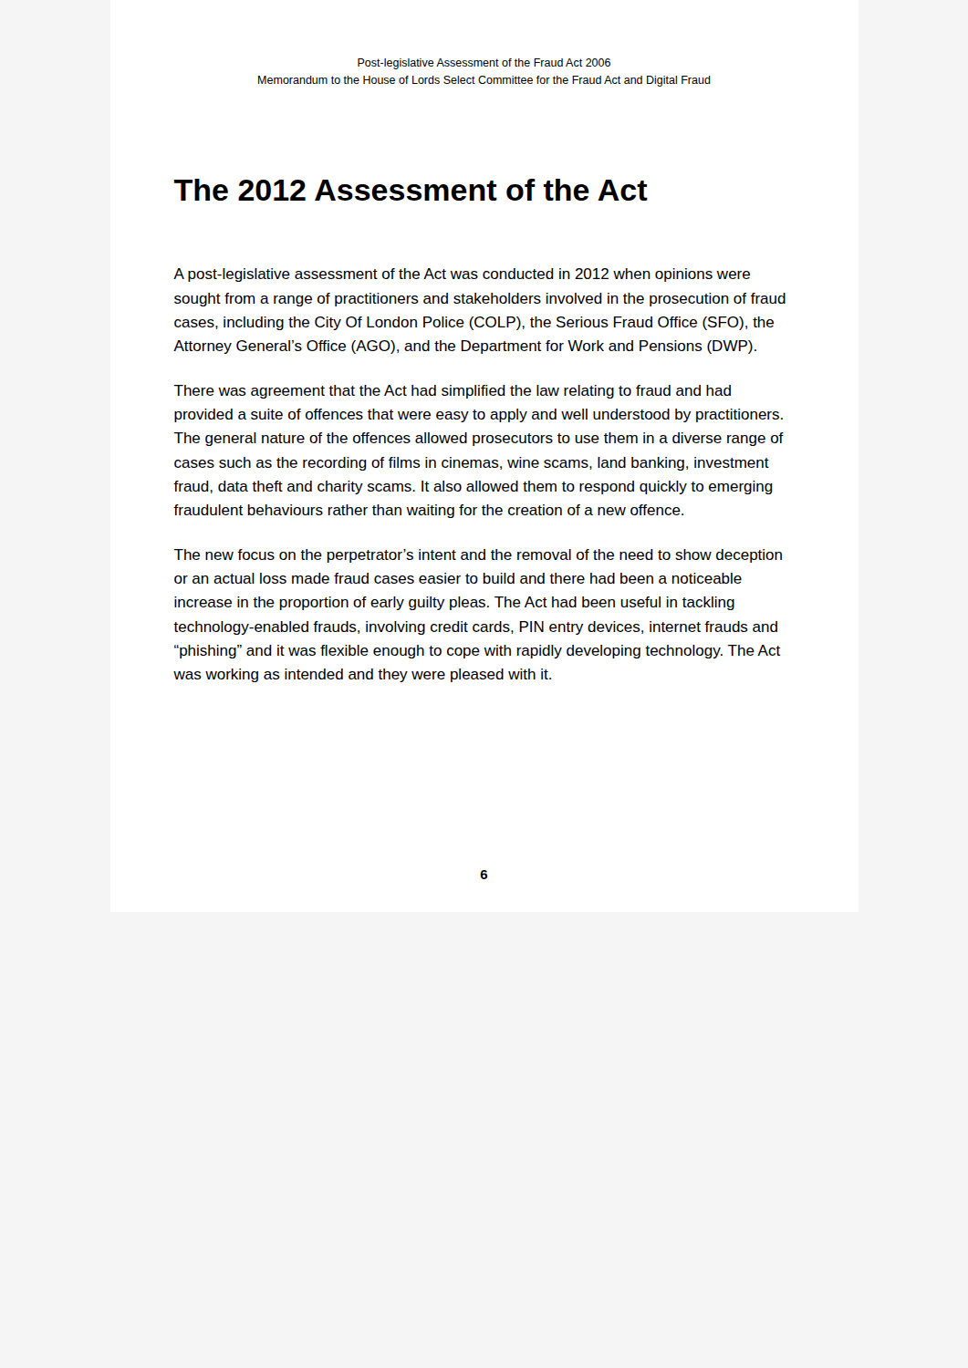Post-legislative Assessment of the Fraud Act 2006
Memorandum to the House of Lords Select Committee for the Fraud Act and Digital Fraud
The 2012 Assessment of the Act
A post-legislative assessment of the Act was conducted in 2012 when opinions were sought from a range of practitioners and stakeholders involved in the prosecution of fraud cases, including the City Of London Police (COLP), the Serious Fraud Office (SFO), the Attorney General’s Office (AGO), and the Department for Work and Pensions (DWP).
There was agreement that the Act had simplified the law relating to fraud and had provided a suite of offences that were easy to apply and well understood by practitioners. The general nature of the offences allowed prosecutors to use them in a diverse range of cases such as the recording of films in cinemas, wine scams, land banking, investment fraud, data theft and charity scams. It also allowed them to respond quickly to emerging fraudulent behaviours rather than waiting for the creation of a new offence.
The new focus on the perpetrator’s intent and the removal of the need to show deception or an actual loss made fraud cases easier to build and there had been a noticeable increase in the proportion of early guilty pleas. The Act had been useful in tackling technology-enabled frauds, involving credit cards, PIN entry devices, internet frauds and “phishing” and it was flexible enough to cope with rapidly developing technology. The Act was working as intended and they were pleased with it.
6